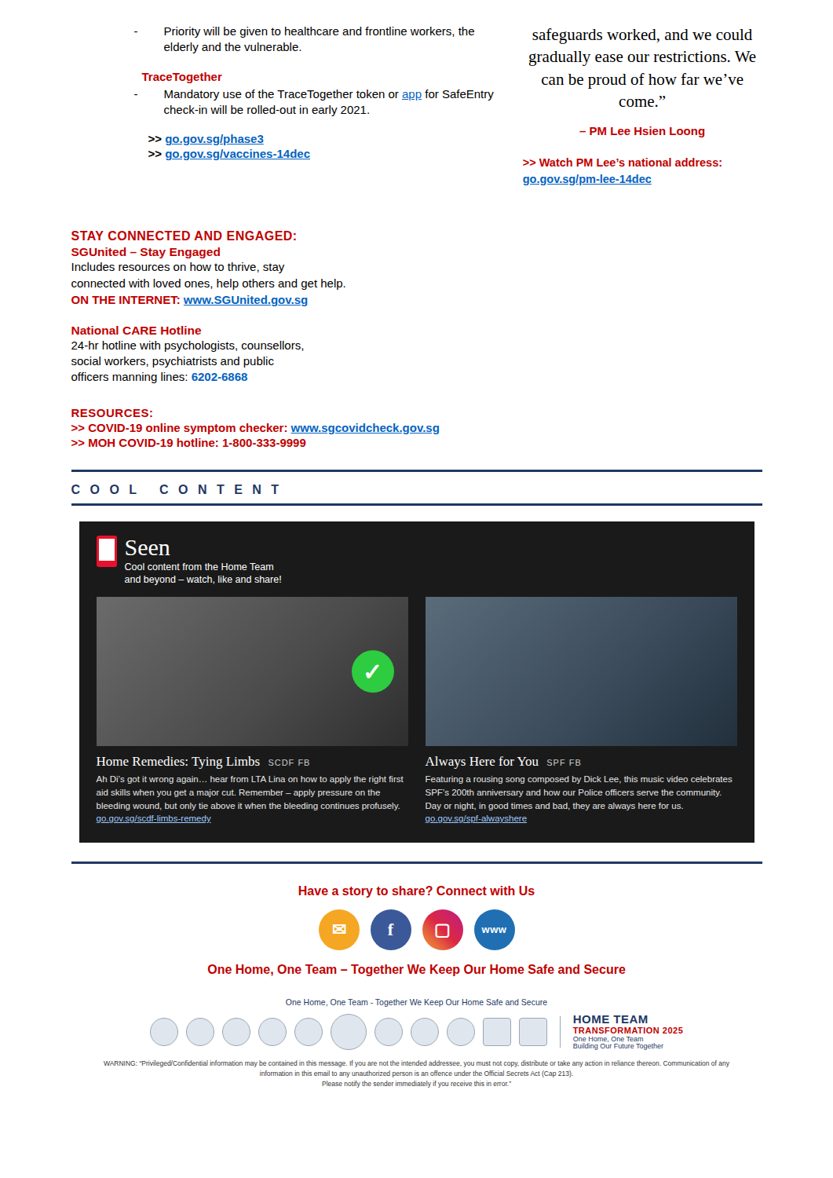Priority will be given to healthcare and frontline workers, the elderly and the vulnerable.
TraceTogether
Mandatory use of the TraceTogether token or app for SafeEntry check-in will be rolled-out in early 2021.
>> go.gov.sg/phase3
>> go.gov.sg/vaccines-14dec
safeguards worked, and we could gradually ease our restrictions. We can be proud of how far we’ve come.”
– PM Lee Hsien Loong
>> Watch PM Lee’s national address: go.gov.sg/pm-lee-14dec
STAY CONNECTED AND ENGAGED:
SGUnited – Stay Engaged
Includes resources on how to thrive, stay
connected with loved ones, help others and get help.
ON THE INTERNET: www.SGUnited.gov.sg
National CARE Hotline
24-hr hotline with psychologists, counsellors,
social workers, psychiatrists and public
officers manning lines: 6202-6868
RESOURCES:
>> COVID-19 online symptom checker: www.sgcovidcheck.gov.sg
>> MOH COVID-19 hotline: 1-800-333-9999
C O O L C O N T E N T
Seen
Cool content from the Home Team
and beyond – watch, like and share!
✓
Home Remedies: Tying Limbs SCDF FB
Ah Di’s got it wrong again… hear from LTA Lina on how to apply the right first aid skills when you get a major cut. Remember – apply pressure on the bleeding wound, but only tie above it when the bleeding continues profusely. go.gov.sg/scdf-limbs-remedy
Always Here for You SPF FB
Featuring a rousing song composed by Dick Lee, this music video celebrates SPF’s 200th anniversary and how our Police officers serve the community. Day or night, in good times and bad, they are always here for us.
go.gov.sg/spf-alwayshere
Have a story to share? Connect with Us
✉
f
▢
www
One Home, One Team – Together We Keep Our Home Safe and Secure
One Home, One Team - Together We Keep Our Home Safe and Secure
HOME TEAM
TRANSFORMATION 2025
One Home, One Team
Building Our Future Together
WARNING: “Privileged/Confidential information may be contained in this message. If you are not the intended addressee, you must not copy, distribute or take any action in reliance thereon. Communication of any information in this email to any unauthorized person is an offence under the Official Secrets Act (Cap 213).
Please notify the sender immediately if you receive this in error.”